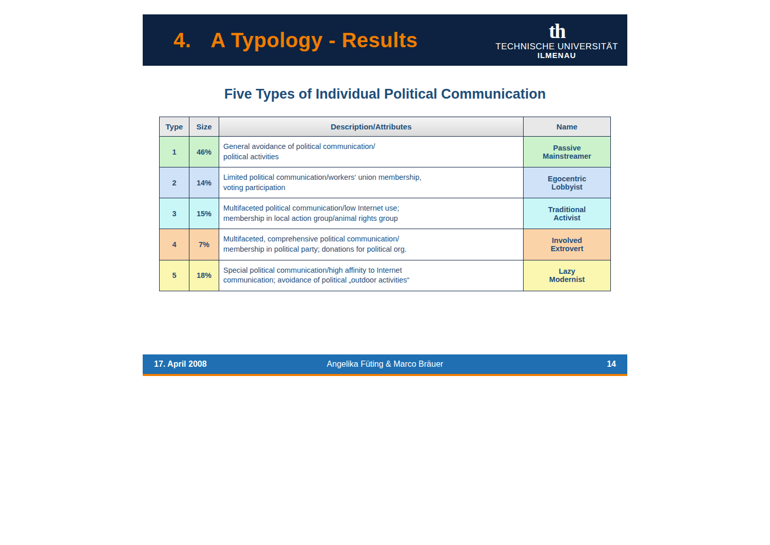4. A Typology - Results
th
TECHNISCHE UNIVERSITÄT
ILMENAU
Five Types of Individual Political Communication
| Type | Size | Description/Attributes | Name |
| --- | --- | --- | --- |
| 1 | 46% | General avoidance of political communication/ political activities | Passive Mainstreamer |
| 2 | 14% | Limited political communication/workers‘ union membership, voting participation | Egocentric Lobbyist |
| 3 | 15% | Multifaceted political communication/low Internet use; membership in local action group/animal rights group | Traditional Activist |
| 4 | 7% | Multifaceted, comprehensive political communication/ membership in political party; donations for political org. | Involved Extrovert |
| 5 | 18% | Special political communication/high affinity to Internet communication; avoidance of political „outdoor activities“ | Lazy Modernist |
17. April 2008
Angelika Füting & Marco Bräuer
14